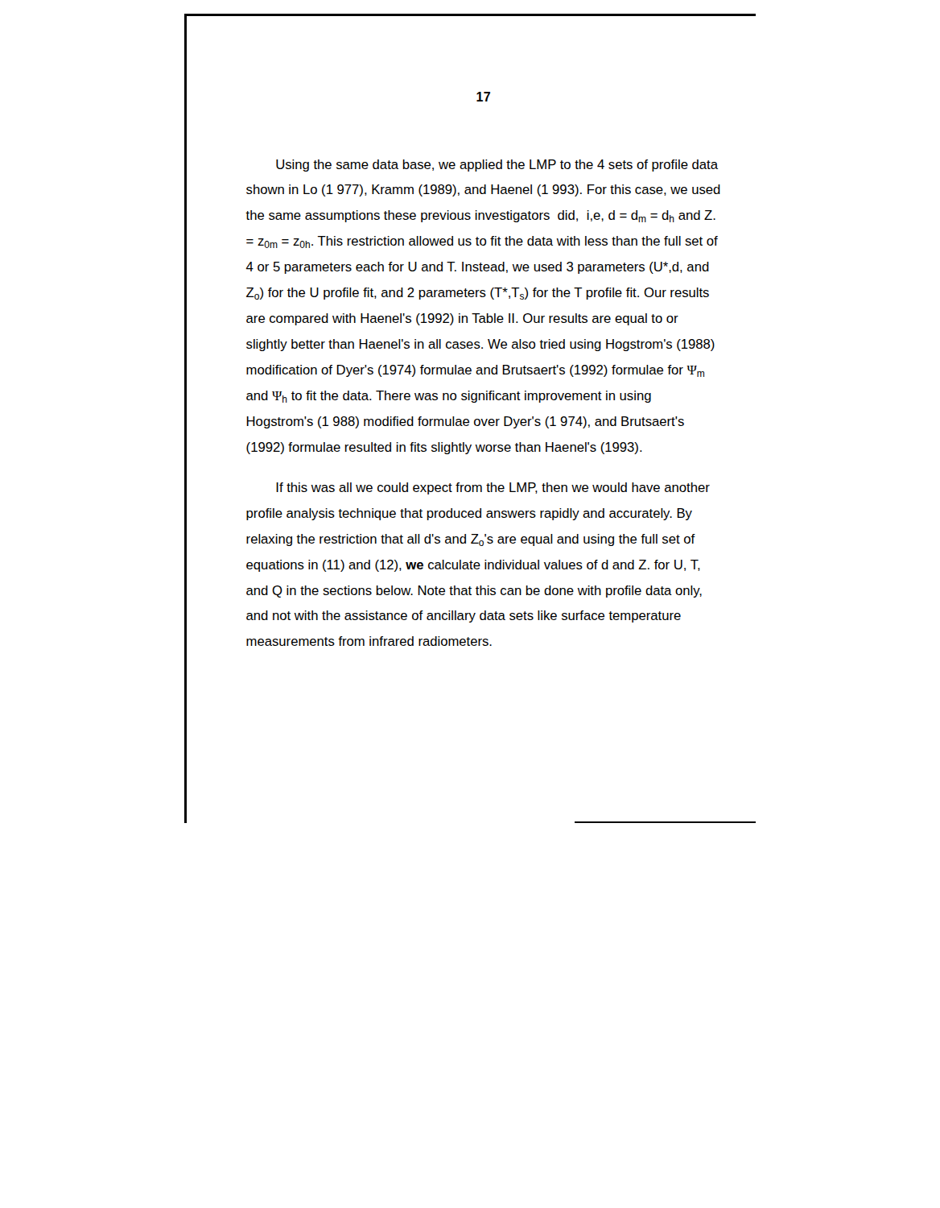17
Using the same data base, we applied the LMP to the 4 sets of profile data shown in Lo (1 977), Kramm (1989), and Haenel (1 993). For this case, we used the same assumptions these previous investigators did, i,e, d = dm = dh and Z. = z0m = z0h. This restriction allowed us to fit the data with less than the full set of 4 or 5 parameters each for U and T. Instead, we used 3 parameters (U*,d, and Zo) for the U profile fit, and 2 parameters (T*,Ts) for the T profile fit. Our results are compared with Haenel's (1992) in Table II. Our results are equal to or slightly better than Haenel's in all cases. We also tried using Hogstrom's (1988) modification of Dyer's (1974) formulae and Brutsaert's (1992) formulae for Ψm and Ψh to fit the data. There was no significant improvement in using Hogstrom's (1 988) modified formulae over Dyer's (1 974), and Brutsaert's (1992) formulae resulted in fits slightly worse than Haenel's (1993).
If this was all we could expect from the LMP, then we would have another profile analysis technique that produced answers rapidly and accurately. By relaxing the restriction that all d's and Zo's are equal and using the full set of equations in (11) and (12), we calculate individual values of d and Z. for U, T, and Q in the sections below. Note that this can be done with profile data only, and not with the assistance of ancillary data sets like surface temperature measurements from infrared radiometers.